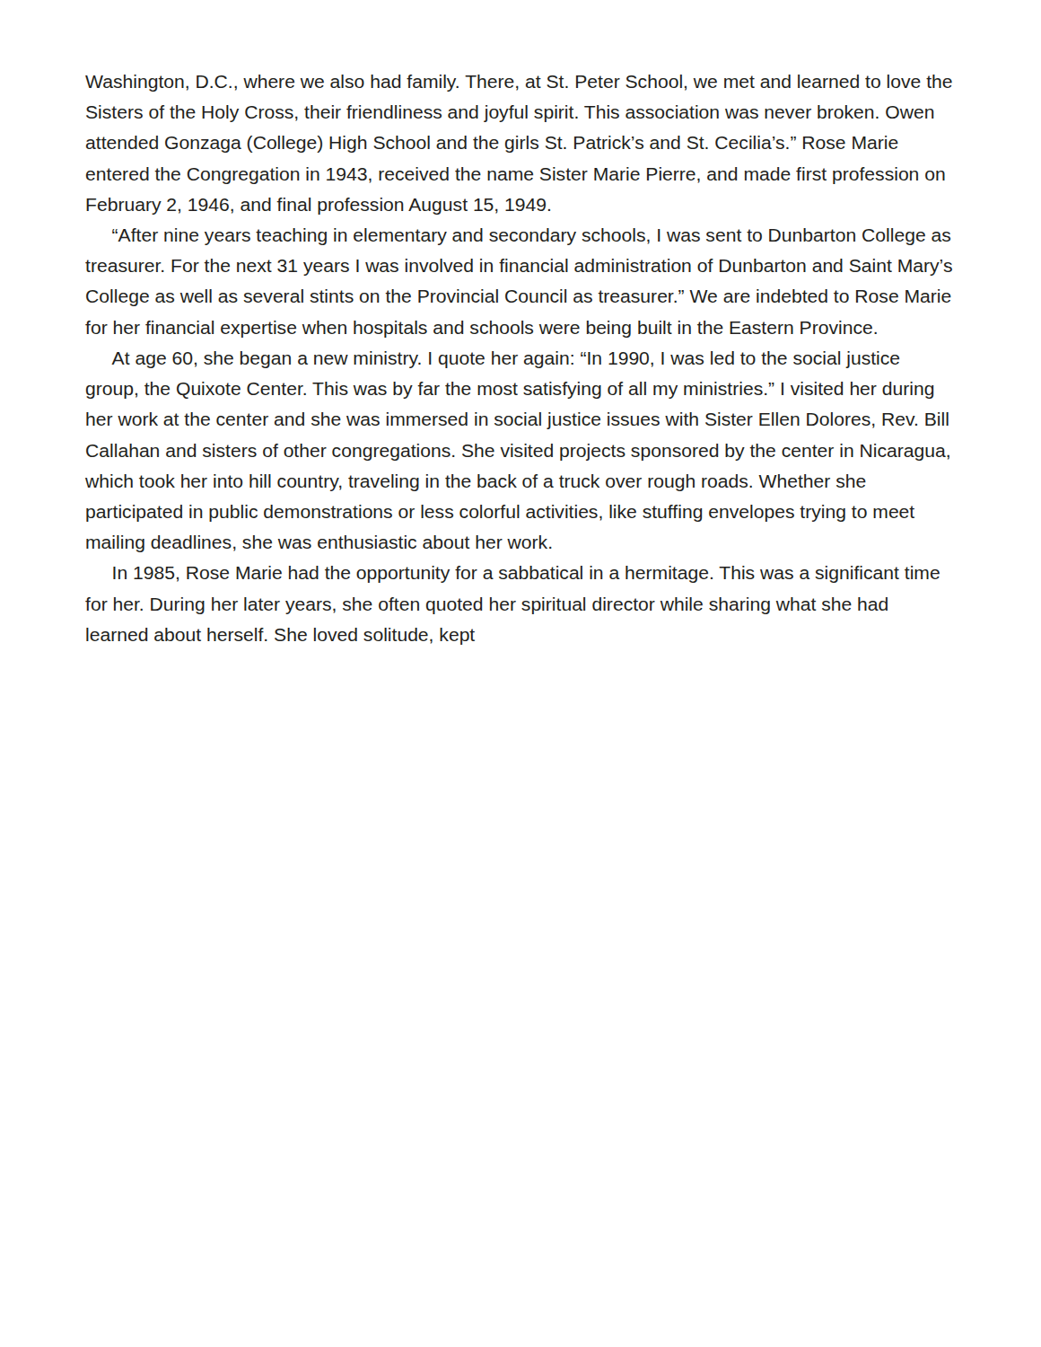Washington, D.C., where we also had family. There, at St. Peter School, we met and learned to love the Sisters of the Holy Cross, their friendliness and joyful spirit. This association was never broken. Owen attended Gonzaga (College) High School and the girls St. Patrick’s and St. Cecilia’s.” Rose Marie entered the Congregation in 1943, received the name Sister Marie Pierre, and made first profession on February 2, 1946, and final profession August 15, 1949.
“After nine years teaching in elementary and secondary schools, I was sent to Dunbarton College as treasurer. For the next 31 years I was involved in financial administration of Dunbarton and Saint Mary’s College as well as several stints on the Provincial Council as treasurer.” We are indebted to Rose Marie for her financial expertise when hospitals and schools were being built in the Eastern Province.
At age 60, she began a new ministry. I quote her again: “In 1990, I was led to the social justice group, the Quixote Center. This was by far the most satisfying of all my ministries.” I visited her during her work at the center and she was immersed in social justice issues with Sister Ellen Dolores, Rev. Bill Callahan and sisters of other congregations. She visited projects sponsored by the center in Nicaragua, which took her into hill country, traveling in the back of a truck over rough roads. Whether she participated in public demonstrations or less colorful activities, like stuffing envelopes trying to meet mailing deadlines, she was enthusiastic about her work.
In 1985, Rose Marie had the opportunity for a sabbatical in a hermitage. This was a significant time for her. During her later years, she often quoted her spiritual director while sharing what she had learned about herself. She loved solitude, kept